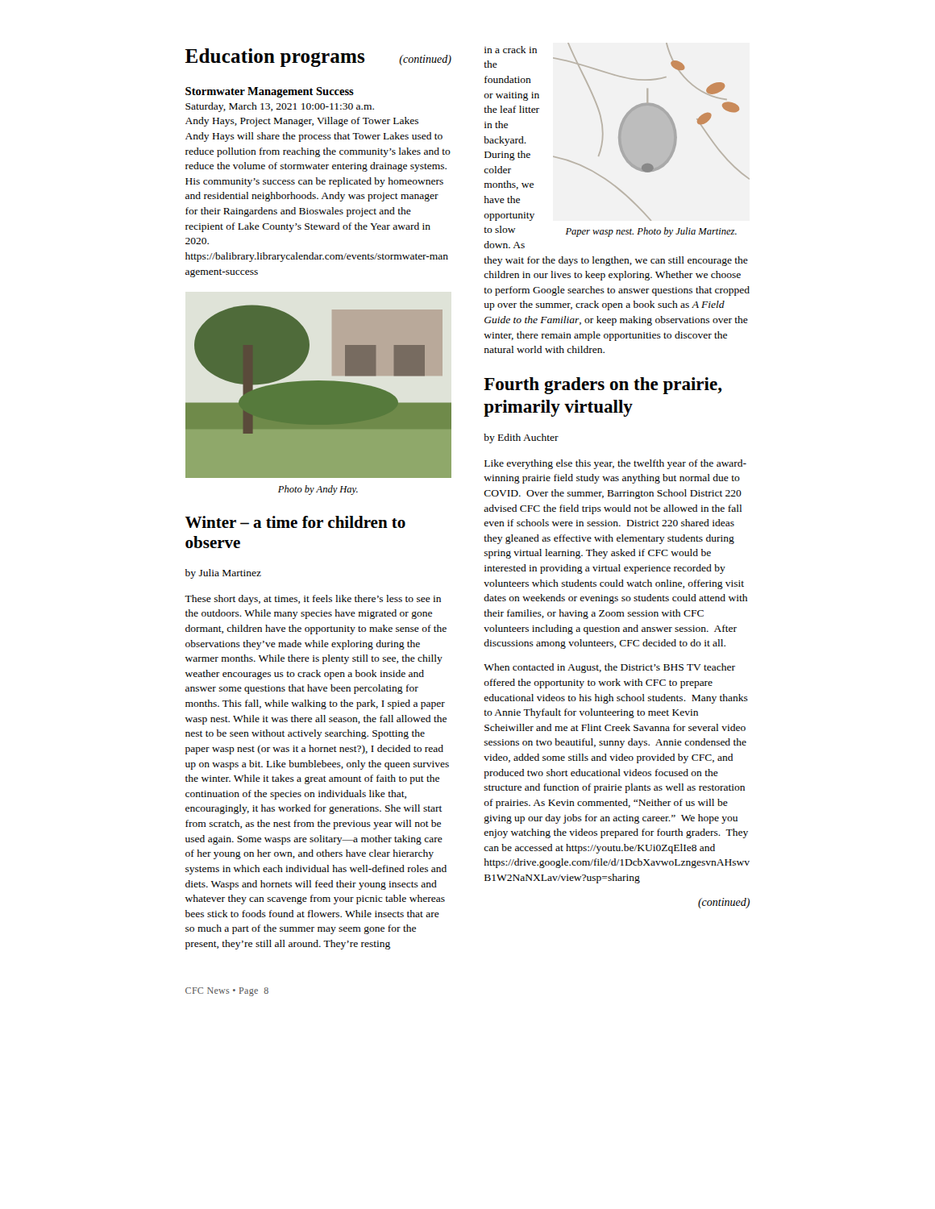Education programs
(continued)
Stormwater Management Success
Saturday, March 13, 2021 10:00-11:30 a.m.
Andy Hays, Project Manager, Village of Tower Lakes
Andy Hays will share the process that Tower Lakes used to reduce pollution from reaching the community’s lakes and to reduce the volume of stormwater entering drainage systems. His community’s success can be replicated by homeowners and residential neighborhoods. Andy was project manager for their Raingardens and Bioswales project and the recipient of Lake County’s Steward of the Year award in 2020.
https://balibrary.librarycalendar.com/events/stormwater-management-success
Photo by Andy Hay.
Winter – a time for children to observe
by Julia Martinez
These short days, at times, it feels like there’s less to see in the outdoors. While many species have migrated or gone dormant, children have the opportunity to make sense of the observations they’ve made while exploring during the warmer months. While there is plenty still to see, the chilly weather encourages us to crack open a book inside and answer some questions that have been percolating for months. This fall, while walking to the park, I spied a paper wasp nest. While it was there all season, the fall allowed the nest to be seen without actively searching. Spotting the paper wasp nest (or was it a hornet nest?), I decided to read up on wasps a bit. Like bumblebees, only the queen survives the winter. While it takes a great amount of faith to put the continuation of the species on individuals like that, encouragingly, it has worked for generations. She will start from scratch, as the nest from the previous year will not be used again. Some wasps are solitary—a mother taking care of her young on her own, and others have clear hierarchy systems in which each individual has well-defined roles and diets. Wasps and hornets will feed their young insects and whatever they can scavenge from your picnic table whereas bees stick to foods found at flowers. While insects that are so much a part of the summer may seem gone for the present, they’re still all around. They’re resting
Paper wasp nest. Photo by Julia Martinez.
in a crack in the foundation or waiting in the leaf litter in the backyard. During the colder months, we have the opportunity to slow down. As they wait for the days to lengthen, we can still encourage the children in our lives to keep exploring. Whether we choose to perform Google searches to answer questions that cropped up over the summer, crack open a book such as A Field Guide to the Familiar, or keep making observations over the winter, there remain ample opportunities to discover the natural world with children.
Fourth graders on the prairie, primarily virtually
by Edith Auchter
Like everything else this year, the twelfth year of the award-winning prairie field study was anything but normal due to COVID. Over the summer, Barrington School District 220 advised CFC the field trips would not be allowed in the fall even if schools were in session. District 220 shared ideas they gleaned as effective with elementary students during spring virtual learning. They asked if CFC would be interested in providing a virtual experience recorded by volunteers which students could watch online, offering visit dates on weekends or evenings so students could attend with their families, or having a Zoom session with CFC volunteers including a question and answer session. After discussions among volunteers, CFC decided to do it all.
When contacted in August, the District’s BHS TV teacher offered the opportunity to work with CFC to prepare educational videos to his high school students. Many thanks to Annie Thyfault for volunteering to meet Kevin Scheiwiller and me at Flint Creek Savanna for several video sessions on two beautiful, sunny days. Annie condensed the video, added some stills and video provided by CFC, and produced two short educational videos focused on the structure and function of prairie plants as well as restoration of prairies. As Kevin commented, “Neither of us will be giving up our day jobs for an acting career.” We hope you enjoy watching the videos prepared for fourth graders. They can be accessed at https://youtu.be/KUi0ZqElIe8 and
https://drive.google.com/file/d/1DcbXavwoLzngesvnAHswvB1W2NaNXLav/view?usp=sharing
(continued)
CFC News • Page 8